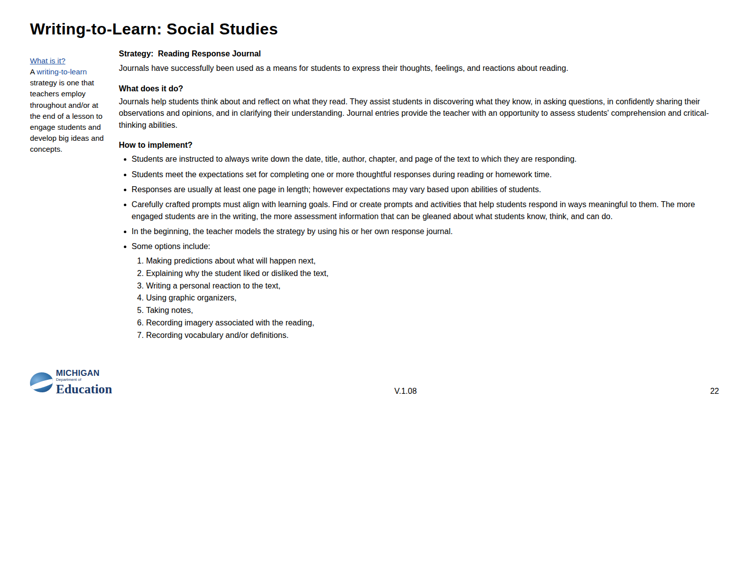Writing-to-Learn: Social Studies
What is it?
A writing-to-learn strategy is one that teachers employ throughout and/or at the end of a lesson to engage students and develop big ideas and concepts.
Strategy: Reading Response Journal
Journals have successfully been used as a means for students to express their thoughts, feelings, and reactions about reading.
What does it do?
Journals help students think about and reflect on what they read. They assist students in discovering what they know, in asking questions, in confidently sharing their observations and opinions, and in clarifying their understanding. Journal entries provide the teacher with an opportunity to assess students' comprehension and critical-thinking abilities.
How to implement?
Students are instructed to always write down the date, title, author, chapter, and page of the text to which they are responding.
Students meet the expectations set for completing one or more thoughtful responses during reading or homework time.
Responses are usually at least one page in length; however expectations may vary based upon abilities of students.
Carefully crafted prompts must align with learning goals. Find or create prompts and activities that help students respond in ways meaningful to them. The more engaged students are in the writing, the more assessment information that can be gleaned about what students know, think, and can do.
In the beginning, the teacher models the strategy by using his or her own response journal.
Some options include:
Making predictions about what will happen next,
Explaining why the student liked or disliked the text,
Writing a personal reaction to the text,
Using graphic organizers,
Taking notes,
Recording imagery associated with the reading,
Recording vocabulary and/or definitions.
MICHIGAN Department of Education
V.1.08
22